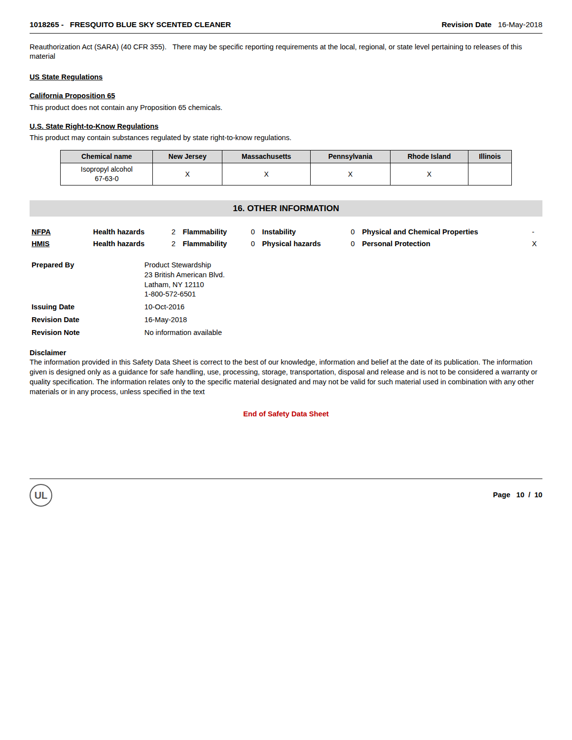1018265 - FRESQUITO BLUE SKY SCENTED CLEANER
Revision Date 16-May-2018
Reauthorization Act (SARA) (40 CFR 355). There may be specific reporting requirements at the local, regional, or state level pertaining to releases of this material
US State Regulations
California Proposition 65
This product does not contain any Proposition 65 chemicals.
U.S. State Right-to-Know Regulations
This product may contain substances regulated by state right-to-know regulations.
| Chemical name | New Jersey | Massachusetts | Pennsylvania | Rhode Island | Illinois |
| --- | --- | --- | --- | --- | --- |
| Isopropyl alcohol 67-63-0 | X | X | X | X | |
16. OTHER INFORMATION
| NFPA | Health hazards | 2 | Flammability | 0 | Instability | 0 | Physical and Chemical Properties | - |
| HMIS | Health hazards | 2 | Flammability | 0 | Physical hazards | 0 | Personal Protection | X |
| Prepared By | Product Stewardship 23 British American Blvd. Latham, NY 12110 1-800-572-6501 |
| Issuing Date | 10-Oct-2016 |
| Revision Date | 16-May-2018 |
| Revision Note | No information available |
Disclaimer
The information provided in this Safety Data Sheet is correct to the best of our knowledge, information and belief at the date of its publication. The information given is designed only as a guidance for safe handling, use, processing, storage, transportation, disposal and release and is not to be considered a warranty or quality specification. The information relates only to the specific material designated and may not be valid for such material used in combination with any other materials or in any process, unless specified in the text
End of Safety Data Sheet
UL
Page 10 / 10